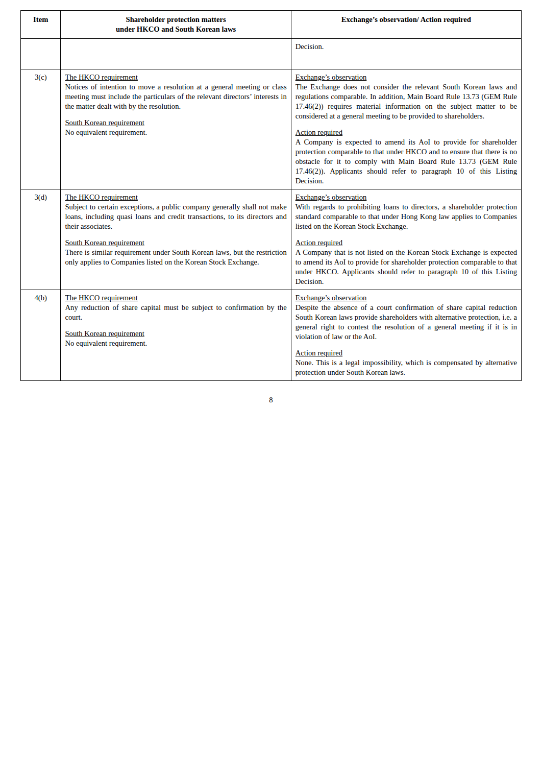| Item | Shareholder protection matters under HKCO and South Korean laws | Exchange’s observation/ Action required |
| --- | --- | --- |
| | | Decision. |
| 3(c) | The HKCO requirement Notices of intention to move a resolution at a general meeting or class meeting must include the particulars of the relevant directors’ interests in the matter dealt with by the resolution. South Korean requirement No equivalent requirement. | Exchange’s observation The Exchange does not consider the relevant South Korean laws and regulations comparable. In addition, Main Board Rule 13.73 (GEM Rule 17.46(2)) requires material information on the subject matter to be considered at a general meeting to be provided to shareholders. Action required A Company is expected to amend its AoI to provide for shareholder protection comparable to that under HKCO and to ensure that there is no obstacle for it to comply with Main Board Rule 13.73 (GEM Rule 17.46(2)). Applicants should refer to paragraph 10 of this Listing Decision. |
| 3(d) | The HKCO requirement Subject to certain exceptions, a public company generally shall not make loans, including quasi loans and credit transactions, to its directors and their associates. South Korean requirement There is similar requirement under South Korean laws, but the restriction only applies to Companies listed on the Korean Stock Exchange. | Exchange’s observation With regards to prohibiting loans to directors, a shareholder protection standard comparable to that under Hong Kong law applies to Companies listed on the Korean Stock Exchange. Action required A Company that is not listed on the Korean Stock Exchange is expected to amend its AoI to provide for shareholder protection comparable to that under HKCO. Applicants should refer to paragraph 10 of this Listing Decision. |
| 4(b) | The HKCO requirement Any reduction of share capital must be subject to confirmation by the court. South Korean requirement No equivalent requirement. | Exchange’s observation Despite the absence of a court confirmation of share capital reduction South Korean laws provide shareholders with alternative protection, i.e. a general right to contest the resolution of a general meeting if it is in violation of law or the AoI. Action required None. This is a legal impossibility, which is compensated by alternative protection under South Korean laws. |
8